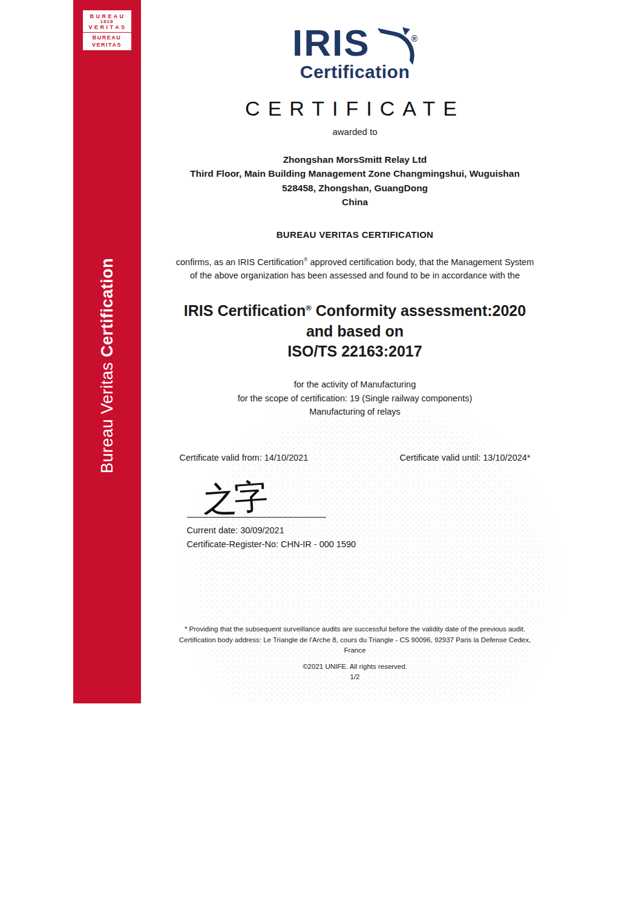B U R E A U1828 V E R I T A S
BUREAU
VERITAS
Bureau Veritas Certification
IRIS ®
Certification
CERTIFICATE
awarded to
Zhongshan MorsSmitt Relay Ltd
Third Floor, Main Building Management Zone Changmingshui, Wuguishan
528458, Zhongshan, GuangDong
China
BUREAU VERITAS CERTIFICATION
confirms, as an IRIS Certification® approved certification body, that the Management System of the above organization has been assessed and found to be in accordance with the
IRIS Certification® Conformity assessment:2020
and based on
ISO/TS 22163:2017
for the activity of Manufacturing
for the scope of certification: 19 (Single railway components)
Manufacturing of relays
Certificate valid from: 14/10/2021 Certificate valid until: 13/10/2024*
之字
Current date: 30/09/2021
Certificate-Register-No: CHN-IR - 000 1590
* Providing that the subsequent surveillance audits are successful before the validity date of the previous audit.
Certification body address: Le Triangle de l'Arche 8, cours du Triangle - CS 90096, 92937 Paris la Defense Cedex, France
©2021 UNIFE. All rights reserved.
1/2